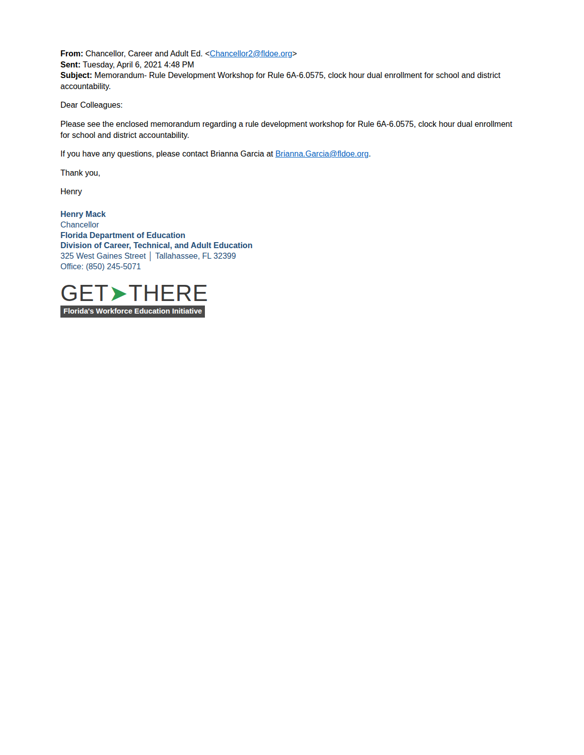From: Chancellor, Career and Adult Ed. <Chancellor2@fldoe.org>
Sent: Tuesday, April 6, 2021 4:48 PM
Subject: Memorandum- Rule Development Workshop for Rule 6A-6.0575, clock hour dual enrollment for school and district accountability.
Dear Colleagues:
Please see the enclosed memorandum regarding a rule development workshop for Rule 6A-6.0575, clock hour dual enrollment for school and district accountability.
If you have any questions, please contact Brianna Garcia at Brianna.Garcia@fldoe.org.
Thank you,
Henry
Henry Mack
Chancellor
Florida Department of Education
Division of Career, Technical, and Adult Education
325 West Gaines Street │ Tallahassee, FL 32399
Office: (850) 245-5071
GET➤THERE
Florida's Workforce Education Initiative